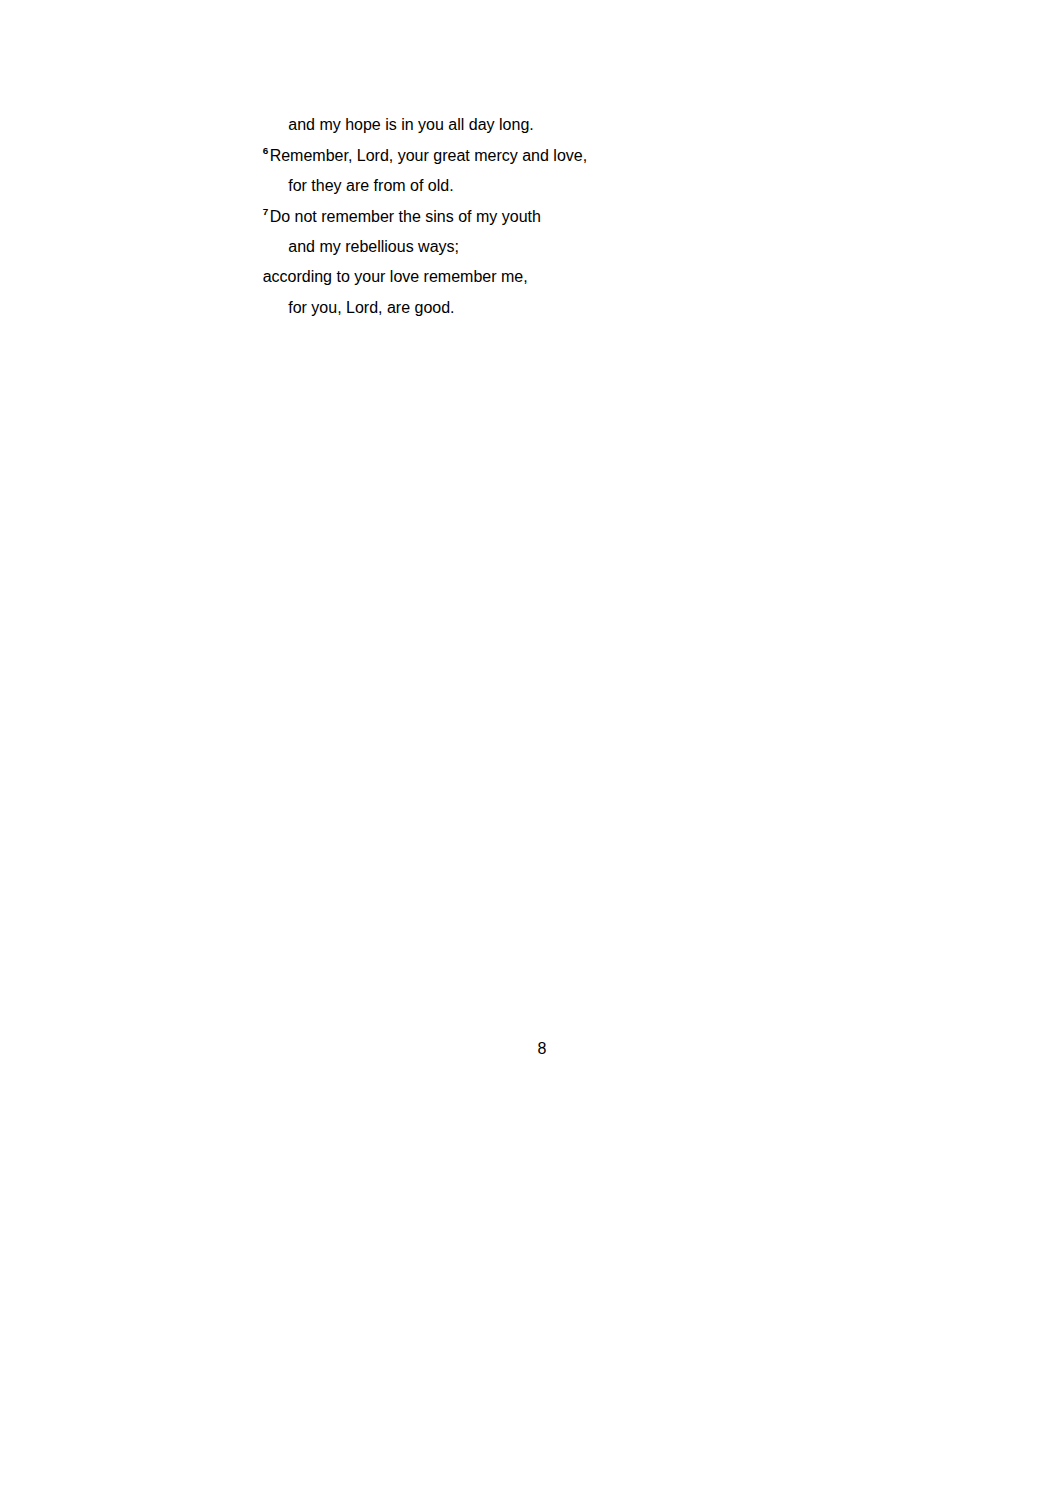and my hope is in you all day long.
6Remember, Lord, your great mercy and love,
for they are from of old.
7Do not remember the sins of my youth
and my rebellious ways;
according to your love remember me,
for you, Lord, are good.
8